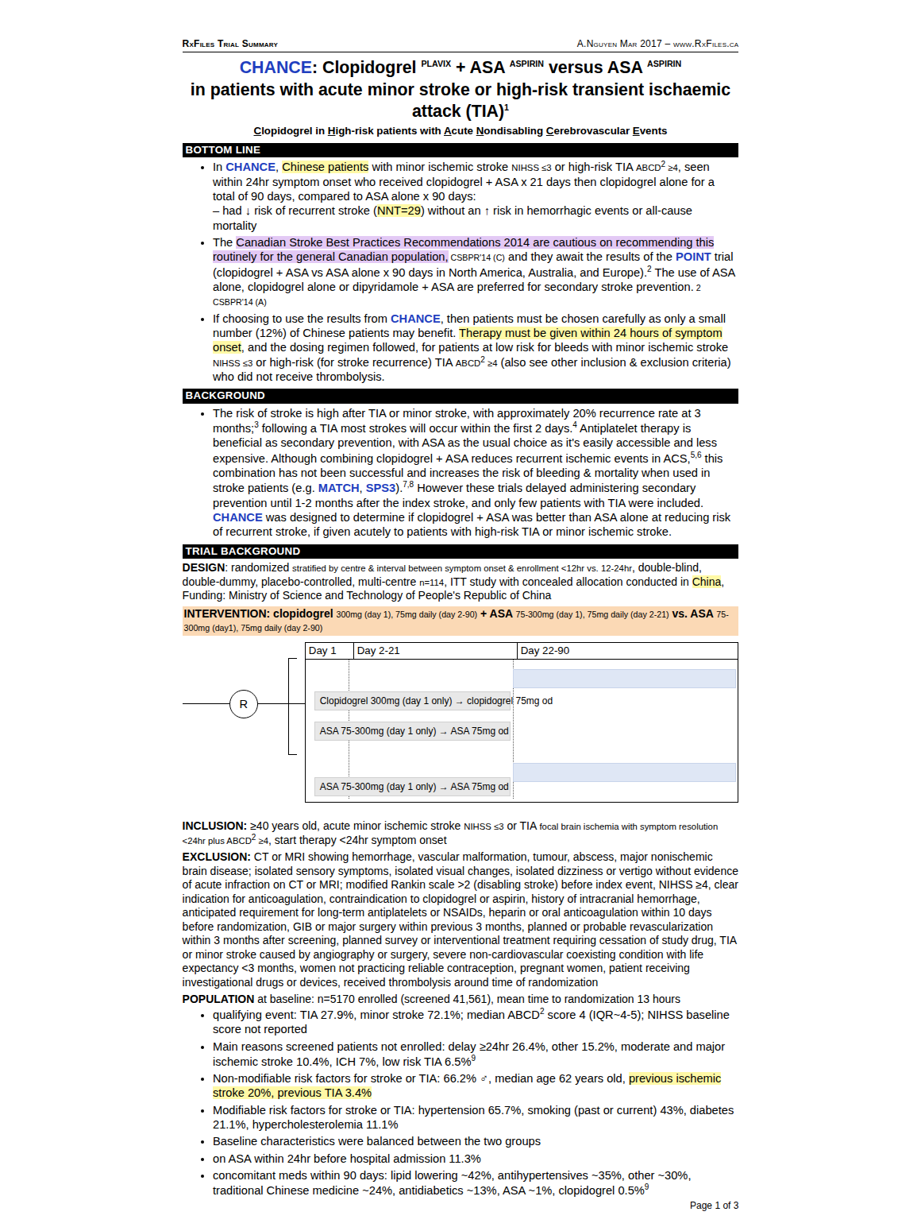RxFiles Trial Summary
A.Nguyen Mar 2017 – www.RxFiles.ca
CHANCE: Clopidogrel PLAVIX + ASA ASPIRIN versus ASA ASPIRIN
in patients with acute minor stroke or high-risk transient ischaemic attack (TIA)1
Clopidogrel in High-risk patients with Acute Nondisabling Cerebrovascular Events
BOTTOM LINE
In CHANCE, Chinese patients with minor ischemic stroke NIHSS ≤3 or high-risk TIA ABCD2 ≥4, seen within 24hr symptom onset who received clopidogrel + ASA x 21 days then clopidogrel alone for a total of 90 days, compared to ASA alone x 90 days:
– had ↓ risk of recurrent stroke (NNT=29) without an ↑ risk in hemorrhagic events or all-cause mortality
The Canadian Stroke Best Practices Recommendations 2014 are cautious on recommending this routinely for the general Canadian population, CSBPR'14 (C) and they await the results of the POINT trial (clopidogrel + ASA vs ASA alone x 90 days in North America, Australia, and Europe).2 The use of ASA alone, clopidogrel alone or dipyridamole + ASA are preferred for secondary stroke prevention. 2 CSBPR'14 (A)
If choosing to use the results from CHANCE, then patients must be chosen carefully as only a small number (12%) of Chinese patients may benefit. Therapy must be given within 24 hours of symptom onset, and the dosing regimen followed, for patients at low risk for bleeds with minor ischemic stroke NIHSS ≤3 or high-risk (for stroke recurrence) TIA ABCD2 ≥4 (also see other inclusion & exclusion criteria) who did not receive thrombolysis.
BACKGROUND
The risk of stroke is high after TIA or minor stroke, with approximately 20% recurrence rate at 3 months;3 following a TIA most strokes will occur within the first 2 days.4 Antiplatelet therapy is beneficial as secondary prevention, with ASA as the usual choice as it's easily accessible and less expensive. Although combining clopidogrel + ASA reduces recurrent ischemic events in ACS,5,6 this combination has not been successful and increases the risk of bleeding & mortality when used in stroke patients (e.g. MATCH, SPS3).7,8 However these trials delayed administering secondary prevention until 1-2 months after the index stroke, and only few patients with TIA were included. CHANCE was designed to determine if clopidogrel + ASA was better than ASA alone at reducing risk of recurrent stroke, if given acutely to patients with high-risk TIA or minor ischemic stroke.
TRIAL BACKGROUND
DESIGN: randomized stratified by centre & interval between symptom onset & enrollment <12hr vs. 12-24hr, double-blind, double-dummy, placebo-controlled, multi-centre n=114, ITT study with concealed allocation conducted in China,
Funding: Ministry of Science and Technology of People's Republic of China
INTERVENTION: clopidogrel 300mg (day 1), 75mg daily (day 2-90) + ASA 75-300mg (day 1), 75mg daily (day 2-21) vs. ASA 75-300mg (day1), 75mg daily (day 2-90)
R
Day 1
Day 2-21
Day 22-90
Clopidogrel 300mg (day 1 only) → clopidogrel 75mg od
ASA 75-300mg (day 1 only) → ASA 75mg od
ASA 75-300mg (day 1 only) → ASA 75mg od
INCLUSION: ≥40 years old, acute minor ischemic stroke NIHSS ≤3 or TIA focal brain ischemia with symptom resolution <24hr plus ABCD2 ≥4, start therapy <24hr symptom onset
EXCLUSION: CT or MRI showing hemorrhage, vascular malformation, tumour, abscess, major nonischemic brain disease; isolated sensory symptoms, isolated visual changes, isolated dizziness or vertigo without evidence of acute infraction on CT or MRI; modified Rankin scale >2 (disabling stroke) before index event, NIHSS ≥4, clear indication for anticoagulation, contraindication to clopidogrel or aspirin, history of intracranial hemorrhage, anticipated requirement for long-term antiplatelets or NSAIDs, heparin or oral anticoagulation within 10 days before randomization, GIB or major surgery within previous 3 months, planned or probable revascularization within 3 months after screening, planned survey or interventional treatment requiring cessation of study drug, TIA or minor stroke caused by angiography or surgery, severe non-cardiovascular coexisting condition with life expectancy <3 months, women not practicing reliable contraception, pregnant women, patient receiving investigational drugs or devices, received thrombolysis around time of randomization
POPULATION at baseline: n=5170 enrolled (screened 41,561), mean time to randomization 13 hours
qualifying event: TIA 27.9%, minor stroke 72.1%; median ABCD2 score 4 (IQR~4-5); NIHSS baseline score not reported
Main reasons screened patients not enrolled: delay ≥24hr 26.4%, other 15.2%, moderate and major ischemic stroke 10.4%, ICH 7%, low risk TIA 6.5%9
Non-modifiable risk factors for stroke or TIA: 66.2% ♂, median age 62 years old, previous ischemic stroke 20%, previous TIA 3.4%
Modifiable risk factors for stroke or TIA: hypertension 65.7%, smoking (past or current) 43%, diabetes 21.1%, hypercholesterolemia 11.1%
Baseline characteristics were balanced between the two groups
on ASA within 24hr before hospital admission 11.3%
concomitant meds within 90 days: lipid lowering ~42%, antihypertensives ~35%, other ~30%, traditional Chinese medicine ~24%, antidiabetics ~13%, ASA ~1%, clopidogrel 0.5%9
Page 1 of 3